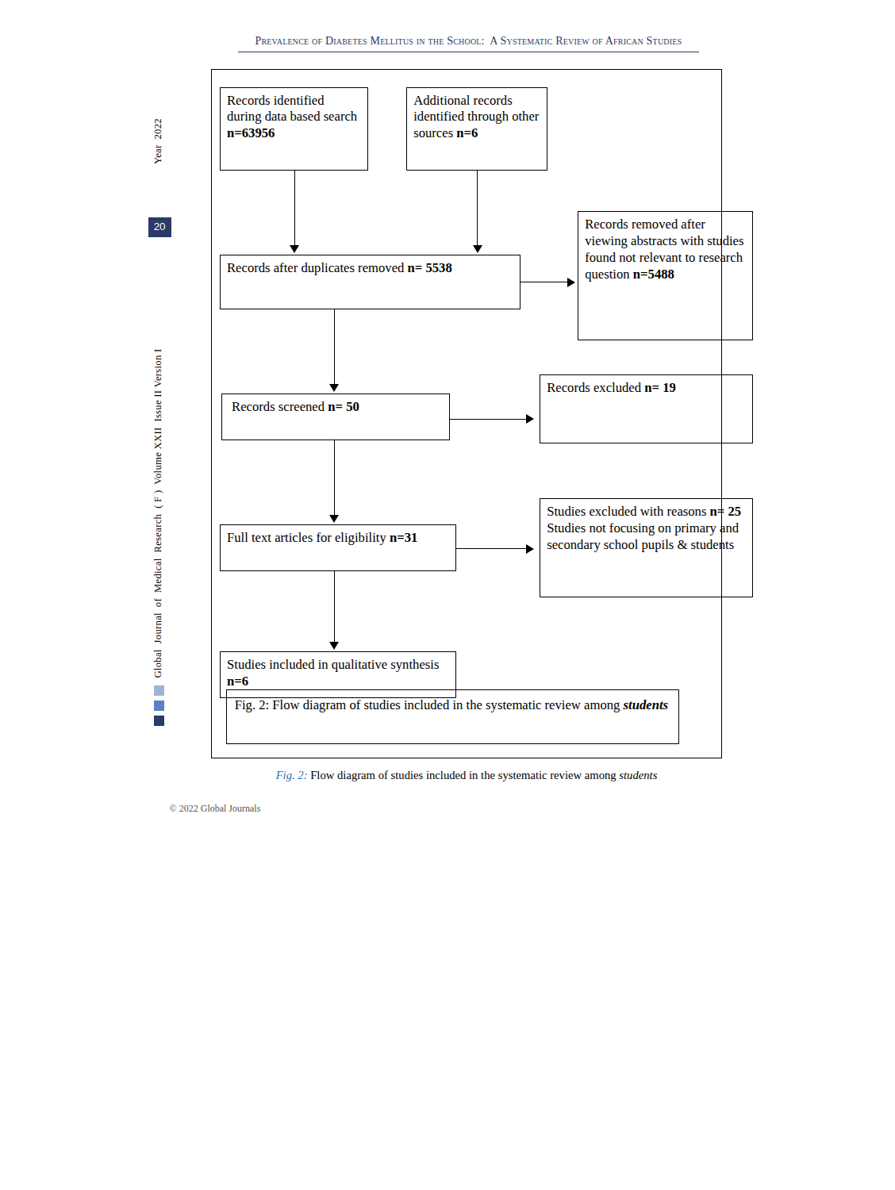Prevalence of Diabetes Mellitus in the School: A Systematic Review of African Studies
Year 2022
20
Global Journal of Medical Research ( F ) Volume XXII Issue II Version I
Records identified during data based search n=63956
Additional records identified through other sources n=6
Records after duplicates removed n= 5538
Records removed after viewing abstracts with studies found not relevant to research question n=5488
Records screened n= 50
Records excluded n= 19
Full text articles for eligibility n=31
Studies excluded with reasons n= 25 Studies not focusing on primary and secondary school pupils & students
Studies included in qualitative synthesis n=6
Fig. 2: Flow diagram of studies included in the systematic review among students
Fig. 2: Flow diagram of studies included in the systematic review among students
© 2022 Global Journals